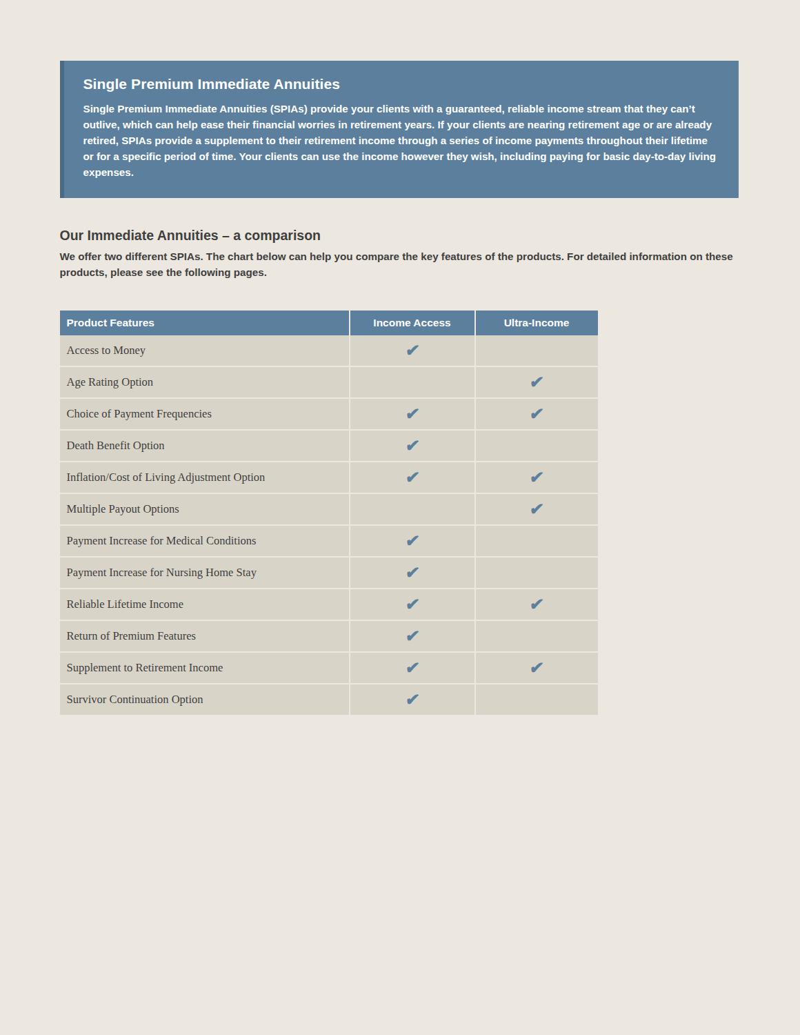Single Premium Immediate Annuities
Single Premium Immediate Annuities (SPIAs) provide your clients with a guaranteed, reliable income stream that they can’t outlive, which can help ease their financial worries in retirement years. If your clients are nearing retirement age or are already retired, SPIAs provide a supplement to their retirement income through a series of income payments throughout their lifetime or for a specific period of time. Your clients can use the income however they wish, including paying for basic day-to-day living expenses.
Our Immediate Annuities – a comparison
We offer two different SPIAs. The chart below can help you compare the key features of the products. For detailed information on these products, please see the following pages.
| Product Features | Income Access | Ultra-Income |
| --- | --- | --- |
| Access to Money | ✔ | |
| Age Rating Option | | ✔ |
| Choice of Payment Frequencies | ✔ | ✔ |
| Death Benefit Option | ✔ | |
| Inflation/Cost of Living Adjustment Option | ✔ | ✔ |
| Multiple Payout Options | | ✔ |
| Payment Increase for Medical Conditions | ✔ | |
| Payment Increase for Nursing Home Stay | ✔ | |
| Reliable Lifetime Income | ✔ | ✔ |
| Return of Premium Features | ✔ | |
| Supplement to Retirement Income | ✔ | ✔ |
| Survivor Continuation Option | ✔ | |